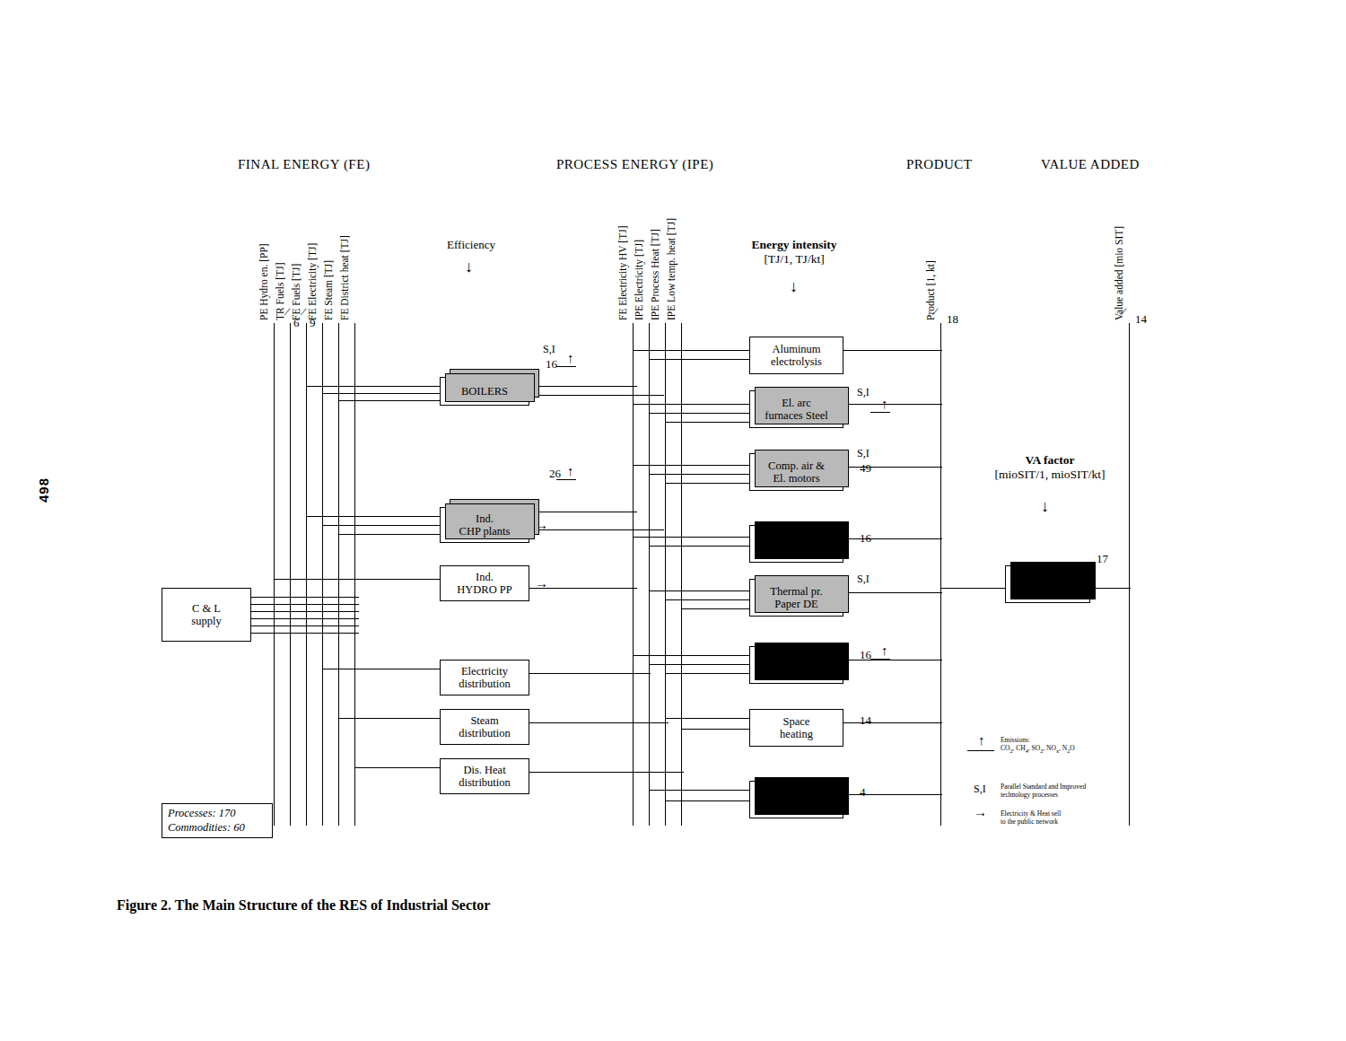498
FINAL ENERGY (FE)
PROCESS ENERGY (IPE)
PRODUCT
VALUE ADDED
PE Hydro en. [PP]
TR Fuels [TJ]
FE Fuels [TJ]
FE Electricity [TJ]
FE Steam [TJ]
FE District heat [TJ]
FE Electricity HV [TJ]
IPE Electricity [TJ]
IPE Process Heat [TJ]
IPE Low temp. heat [TJ]
Product [1, kt]
Value added [mio SIT]
Efficiency
↓
Energy intensity
[TJ/1, TJ/kt]
↓
VA factor
[mioSIT/1, mioSIT/kt]
↓
/
/
6
9
/
18
/
14
C & L
supply
Processes: 170
Commodities: 60
BOILERS
S,I
16
↑
Ind.
CHP plants
26
↑
→
Ind.
HYDRO PP
→
Electricity
distribution
Steam
distribution
Dis. Heat
distribution
Aluminum
electrolysis
El. arc
furnaces Steel
S,I
↑
Comp. air &
El. motors
S,I
49
El. processes
& appliances
16
Thermal pr.
Paper DE
S,I
Thermal
processes
16
↑
Space
heating
14
Non energy
use
4
Market
valuation
17
↑
Emissions:
CO2, CH4, SO2, NOx, N2O
S,I
Parallel Standard and Improved
technology processes
→
Electricity & Heat sell
to the public network
Figure 2. The Main Structure of the RES of Industrial Sector